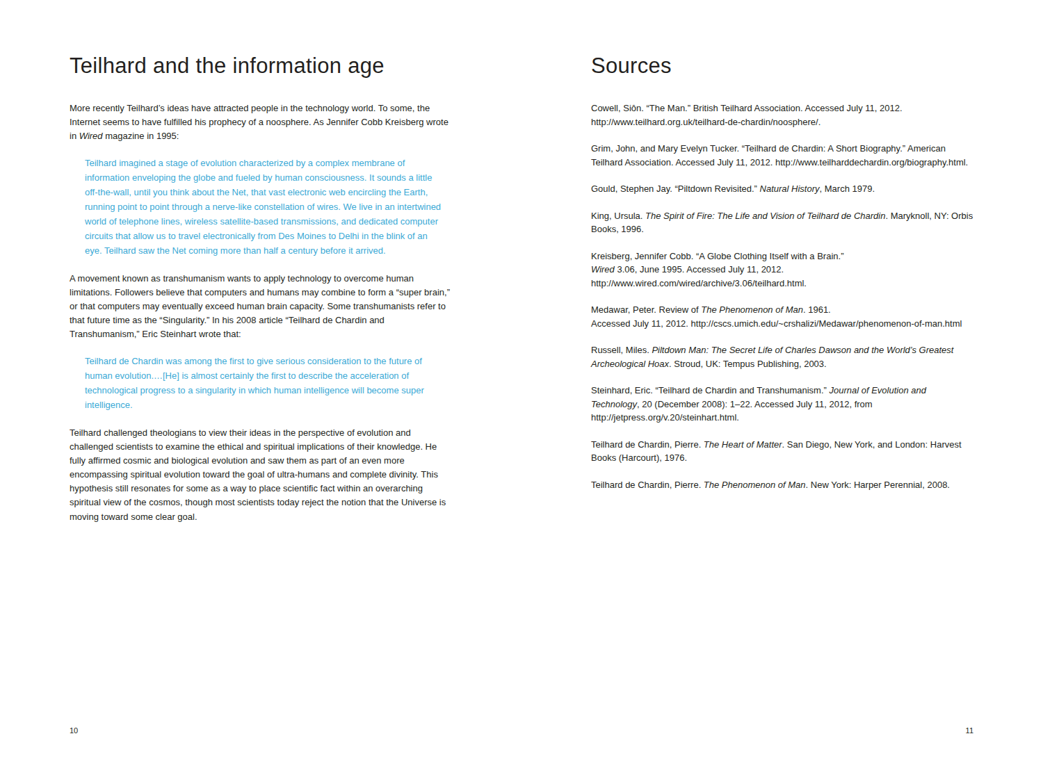Teilhard and the information age
More recently Teilhard’s ideas have attracted people in the technology world. To some, the Internet seems to have fulfilled his prophecy of a noosphere. As Jennifer Cobb Kreisberg wrote in Wired magazine in 1995:
Teilhard imagined a stage of evolution characterized by a complex membrane of information enveloping the globe and fueled by human consciousness. It sounds a little off-the-wall, until you think about the Net, that vast electronic web encircling the Earth, running point to point through a nerve-like constellation of wires. We live in an inter­twined world of telephone lines, wireless satellite-based transmissions, and dedicated computer circuits that allow us to travel electronically from Des Moines to Delhi in the blink of an eye. Teilhard saw the Net coming more than half a century before it arrived.
A movement known as transhumanism wants to apply technology to over­come human limitations. Followers believe that computers and humans may combine to form a “super brain,” or that computers may eventually exceed human brain capacity. Some transhumanists refer to that future time as the “Singularity.” In his 2008 article “Teilhard de Chardin and Transhumanism,” Eric Steinhart wrote that:
Teilhard de Chardin was among the first to give serious consideration to the future of human evolution.…[He] is almost certainly the first to describe the acceleration of technological progress to a singularity in which human intelligence will become super intelligence.
Teilhard challenged theologians to view their ideas in the perspective of evo­lution and challenged scientists to examine the ethical and spiritual implic­ations of their knowledge. He fully affirmed cosmic and biological evolution and saw them as part of an even more encompassing spiritual evolution toward the goal of ultra-humans and complete divinity. This hypothesis still resonates for some as a way to place scientific fact within an overarching spiritual view of the cosmos, though most scientists today reject the notion that the Universe is moving toward some clear goal.
10
Sources
Cowell, Siôn. “The Man.” British Teilhard Association. Accessed July 11, 2012. http://www.teilhard.org.uk/teilhard-de-chardin/noosphere/.
Grim, John, and Mary Evelyn Tucker. “Teilhard de Chardin: A Short Biography.” American Teilhard Association. Accessed July 11, 2012. http://www.teilharddechardin.org/biography.html.
Gould, Stephen Jay. “Piltdown Revisited.” Natural History, March 1979.
King, Ursula. The Spirit of Fire: The Life and Vision of Teilhard de Chardin. Maryknoll, NY: Orbis Books, 1996.
Kreisberg, Jennifer Cobb. “A Globe Clothing Itself with a Brain.”
Wired 3.06, June 1995. Accessed July 11, 2012. http://www.wired.com/wired/archive/3.06/teilhard.html.
Medawar, Peter. Review of The Phenomenon of Man. 1961.
Accessed July 11, 2012. http://cscs.umich.edu/~crshalizi/Medawar/phenomenon-of-man.html
Russell, Miles. Piltdown Man: The Secret Life of Charles Dawson and the World’s Greatest Archeological Hoax. Stroud, UK: Tempus Publishing, 2003.
Steinhard, Eric. “Teilhard de Chardin and Transhumanism.” Journal of Evolution and Technology, 20 (December 2008): 1–22. Accessed July 11, 2012, from http://jetpress.org/v.20/steinhart.html.
Teilhard de Chardin, Pierre. The Heart of Matter. San Diego, New York, and London: Harvest Books (Harcourt), 1976.
Teilhard de Chardin, Pierre. The Phenomenon of Man. New York: Harper Perennial, 2008.
11